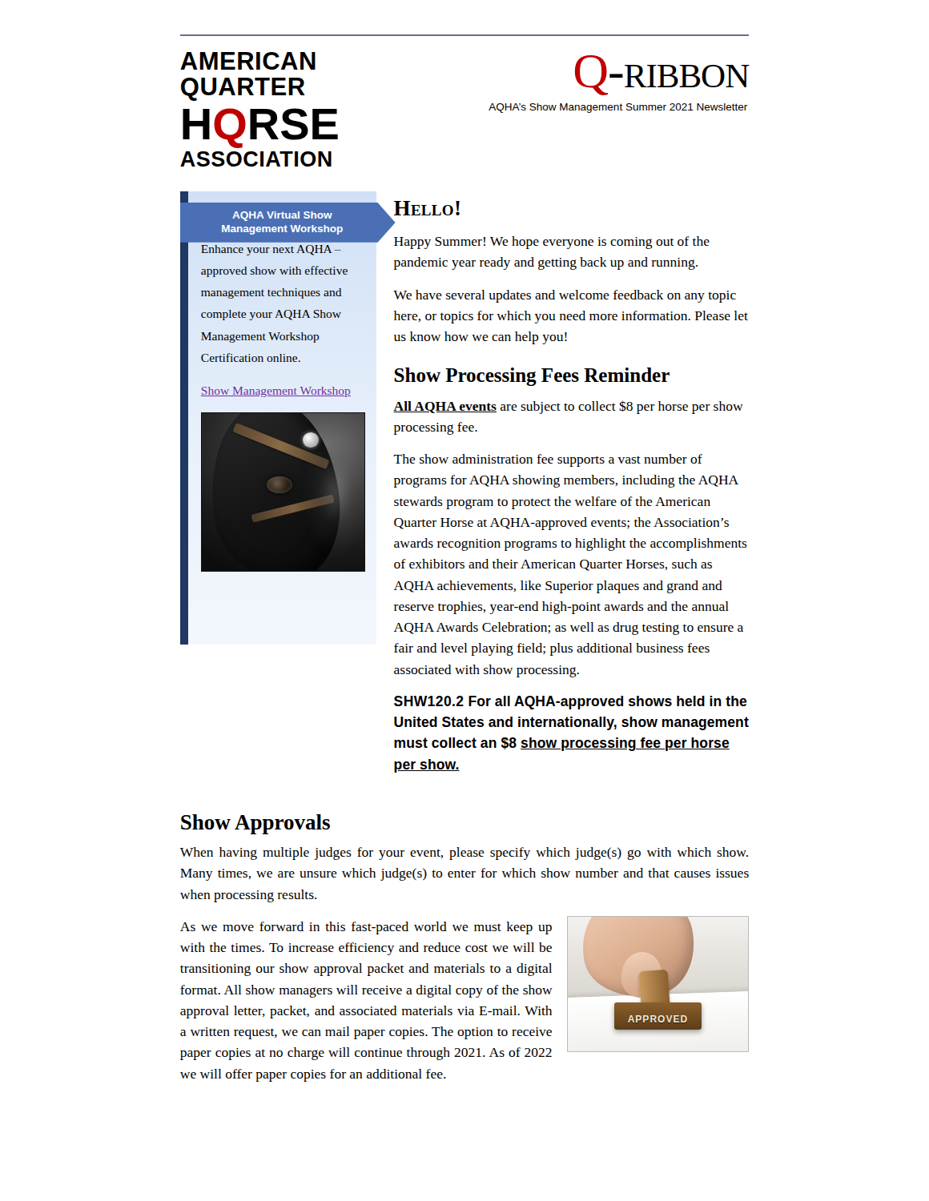American
Quarter HQRSE Association
Q-Ribbon
AQHA’s Show Management Summer 2021 Newsletter
AQHA Virtual Show
Management Workshop
Enhance your next AQHA – approved show with effective management techniques and complete your AQHA Show Management Workshop Certification online.
Show Management Workshop
Hello!
Happy Summer! We hope everyone is coming out of the pandemic year ready and getting back up and running.
We have several updates and welcome feedback on any topic here, or topics for which you need more information. Please let us know how we can help you!
Show Processing Fees Reminder
All AQHA events are subject to collect $8 per horse per show processing fee.
The show administration fee supports a vast number of programs for AQHA showing members, including the AQHA stewards program to protect the welfare of the American Quarter Horse at AQHA-approved events; the Association’s awards recognition programs to highlight the accomplishments of exhibitors and their American Quarter Horses, such as AQHA achievements, like Superior plaques and grand and reserve trophies, year-end high-point awards and the annual AQHA Awards Celebration; as well as drug testing to ensure a fair and level playing field; plus additional business fees associated with show processing.
SHW120.2 For all AQHA-approved shows held in the United States and internationally, show management must collect an $8 show processing fee per horse per show.
Show Approvals
When having multiple judges for your event, please specify which judge(s) go with which show. Many times, we are unsure which judge(s) to enter for which show number and that causes issues when processing results.
As we move forward in this fast-paced world we must keep up with the times. To increase efficiency and reduce cost we will be transitioning our show approval packet and materials to a digital format. All show managers will receive a digital copy of the show approval letter, packet, and associated materials via E-mail. With a written request, we can mail paper copies. The option to receive paper copies at no charge will continue through 2021. As of 2022 we will offer paper copies for an additional fee.
APPROVED